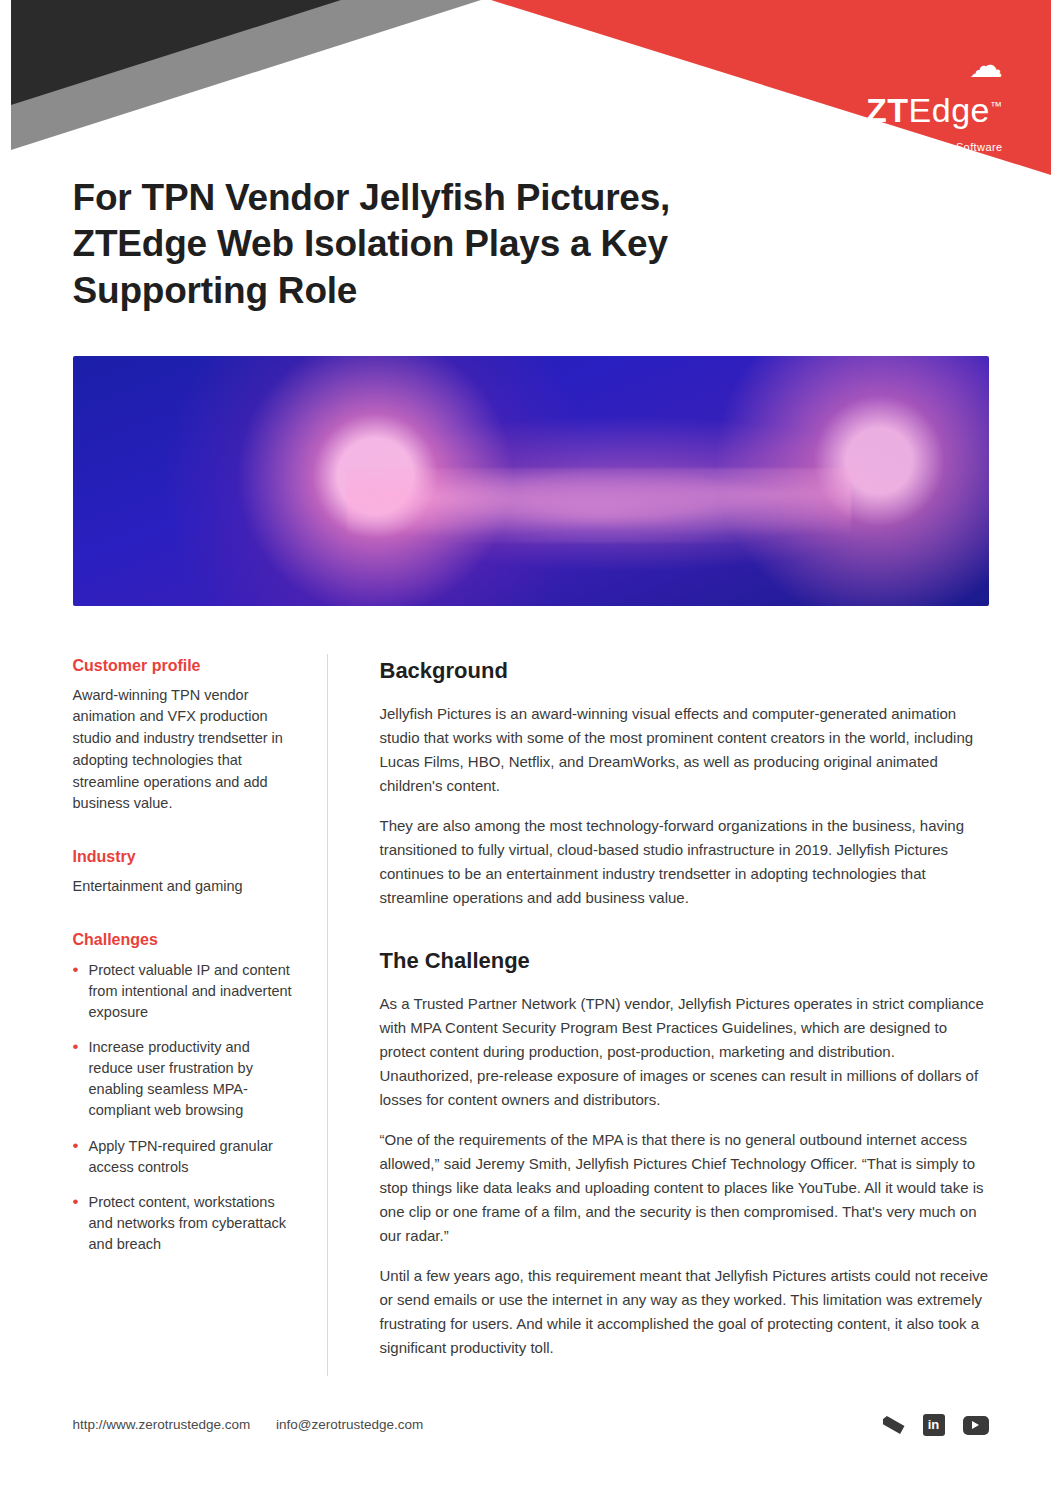☁
ZTEdge™
By Ericom Software
For TPN Vendor Jellyfish Pictures,
ZTEdge Web Isolation Plays a Key
Supporting Role
Customer profile
Award-winning TPN vendor animation and VFX production studio and industry trendsetter in adopting technologies that streamline operations and add business value.
Industry
Entertainment and gaming
Challenges
Protect valuable IP and content from intentional and inadvertent exposure
Increase productivity and reduce user frustration by enabling seamless MPA-compliant web browsing
Apply TPN-required granular access controls
Protect content, workstations and networks from cyberattack and breach
Background
Jellyfish Pictures is an award-winning visual effects and computer-generated animation studio that works with some of the most prominent content creators in the world, including Lucas Films, HBO, Netflix, and DreamWorks, as well as producing original animated children's content.
They are also among the most technology-forward organizations in the business, having transitioned to fully virtual, cloud-based studio infrastructure in 2019. Jellyfish Pictures continues to be an entertainment industry trendsetter in adopting technologies that streamline operations and add business value.
The Challenge
As a Trusted Partner Network (TPN) vendor, Jellyfish Pictures operates in strict compliance with MPA Content Security Program Best Practices Guidelines, which are designed to protect content during production, post-production, marketing and distribution. Unauthorized, pre-release exposure of images or scenes can result in millions of dollars of losses for content owners and distributors.
“One of the requirements of the MPA is that there is no general outbound internet access allowed,” said Jeremy Smith, Jellyfish Pictures Chief Technology Officer. “That is simply to stop things like data leaks and uploading content to places like YouTube. All it would take is one clip or one frame of a film, and the security is then compromised. That's very much on our radar.”
Until a few years ago, this requirement meant that Jellyfish Pictures artists could not receive or send emails or use the internet in any way as they worked. This limitation was extremely frustrating for users. And while it accomplished the goal of protecting content, it also took a significant productivity toll.
http://www.zerotrustedge.com info@zerotrustedge.com
in